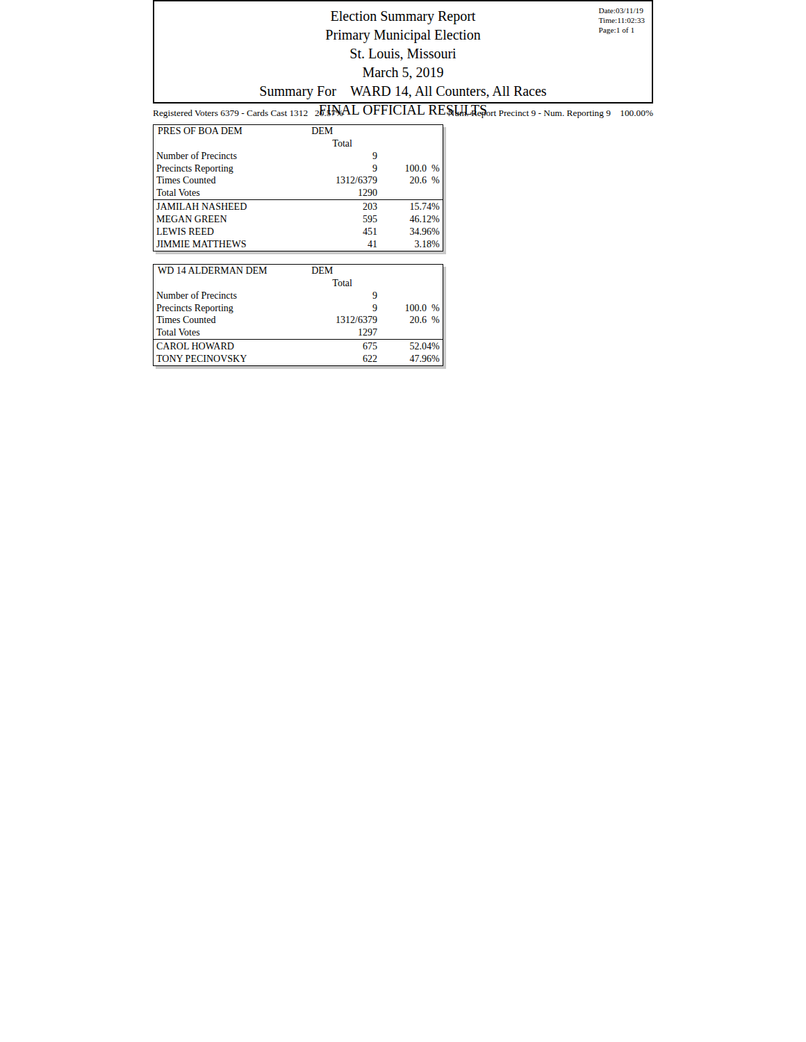Date:03/11/19
Time:11:02:33
Page:1 of 1
Election Summary Report
Primary Municipal Election
St. Louis, Missouri
March 5, 2019
Summary For WARD 14, All Counters, All Races
FINAL OFFICIAL RESULTS
Registered Voters 6379 - Cards Cast 1312 20.57%
Num. Report Precinct 9 - Num. Reporting 9 100.00%
| PRES OF BOA DEM | DEM |
| | Total | |
| Number of Precincts | 9 | |
| Precincts Reporting | 9 | 100.0 % |
| Times Counted | 1312/6379 | 20.6 % |
| Total Votes | 1290 | |
| JAMILAH NASHEED | 203 | 15.74% |
| MEGAN GREEN | 595 | 46.12% |
| LEWIS REED | 451 | 34.96% |
| JIMMIE MATTHEWS | 41 | 3.18% |
| WD 14 ALDERMAN DEM | DEM |
| | Total | |
| Number of Precincts | 9 | |
| Precincts Reporting | 9 | 100.0 % |
| Times Counted | 1312/6379 | 20.6 % |
| Total Votes | 1297 | |
| CAROL HOWARD | 675 | 52.04% |
| TONY PECINOVSKY | 622 | 47.96% |